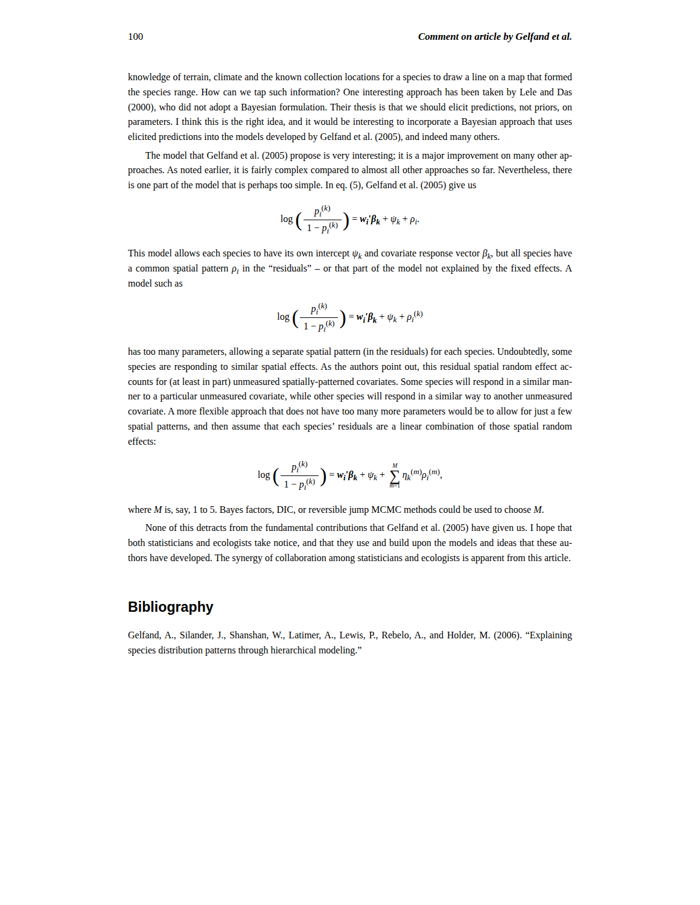100 Comment on article by Gelfand et al.
knowledge of terrain, climate and the known collection locations for a species to draw a line on a map that formed the species range. How can we tap such information? One interesting approach has been taken by Lele and Das (2000), who did not adopt a Bayesian formulation. Their thesis is that we should elicit predictions, not priors, on parameters. I think this is the right idea, and it would be interesting to incorporate a Bayesian approach that uses elicited predictions into the models developed by Gelfand et al. (2005), and indeed many others.
The model that Gelfand et al. (2005) propose is very interesting; it is a major improvement on many other approaches. As noted earlier, it is fairly complex compared to almost all other approaches so far. Nevertheless, there is one part of the model that is perhaps too simple. In eq. (5), Gelfand et al. (2005) give us
log (pi(k) 1 − pi(k)) = wi′β k + ψk + ρi.
This model allows each species to have its own intercept ψk and covariate response vector βk, but all species have a common spatial pattern ρi in the “residuals” – or that part of the model not explained by the fixed effects. A model such as
log (pi(k) 1 − pi(k)) = wi′β k + ψk + ρi(k)
has too many parameters, allowing a separate spatial pattern (in the residuals) for each species. Undoubtedly, some species are responding to similar spatial effects. As the authors point out, this residual spatial random effect accounts for (at least in part) unmeasured spatially-patterned covariates. Some species will respond in a similar manner to a particular unmeasured covariate, while other species will respond in a similar way to another unmeasured covariate. A more flexible approach that does not have too many more parameters would be to allow for just a few spatial patterns, and then assume that each species’ residuals are a linear combination of those spatial random effects:
log (pi(k) 1 − pi(k)) = wi′β k + ψk + M∑m=1 ηk(m)ρi(m),
where M is, say, 1 to 5. Bayes factors, DIC, or reversible jump MCMC methods could be used to choose M.
None of this detracts from the fundamental contributions that Gelfand et al. (2005) have given us. I hope that both statisticians and ecologists take notice, and that they use and build upon the models and ideas that these authors have developed. The synergy of collaboration among statisticians and ecologists is apparent from this article.
Bibliography
Gelfand, A., Silander, J., Shanshan, W., Latimer, A., Lewis, P., Rebelo, A., and Holder, M. (2006). “Explaining species distribution patterns through hierarchical modeling.”